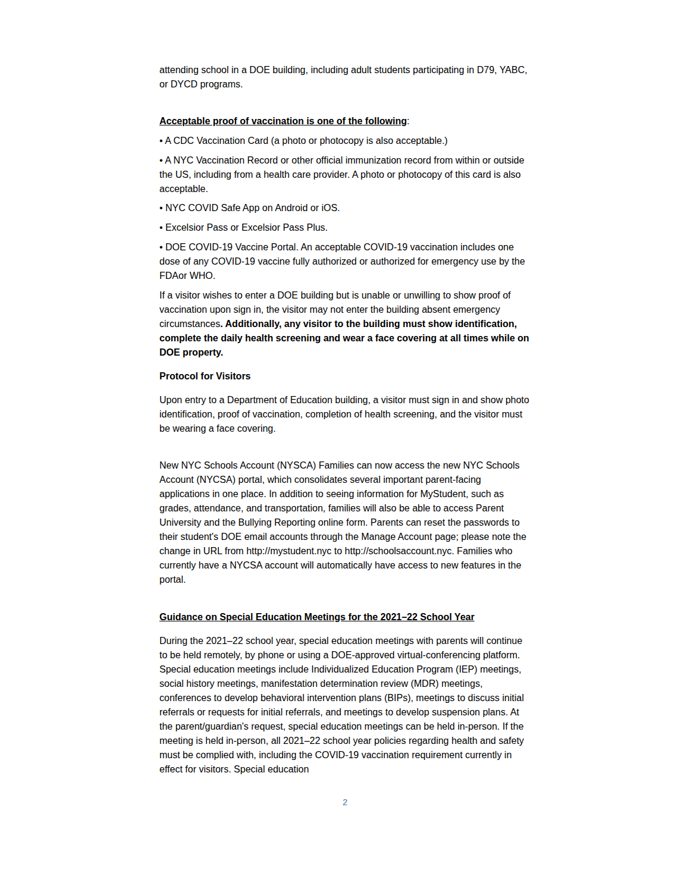attending school in a DOE building, including adult students participating in D79, YABC, or DYCD programs.
Acceptable proof of vaccination is one of the following:
• A CDC Vaccination Card (a photo or photocopy is also acceptable.)
• A NYC Vaccination Record or other official immunization record from within or outside the US, including from a health care provider. A photo or photocopy of this card is also acceptable.
• NYC COVID Safe App on Android or iOS.
• Excelsior Pass or Excelsior Pass Plus.
• DOE COVID-19 Vaccine Portal. An acceptable COVID-19 vaccination includes one dose of any COVID-19 vaccine fully authorized or authorized for emergency use by the FDAor WHO.
If a visitor wishes to enter a DOE building but is unable or unwilling to show proof of vaccination upon sign in, the visitor may not enter the building absent emergency circumstances. Additionally, any visitor to the building must show identification, complete the daily health screening and wear a face covering at all times while on DOE property.
Protocol for Visitors
Upon entry to a Department of Education building, a visitor must sign in and show photo identification, proof of vaccination, completion of health screening, and the visitor must be wearing a face covering.
New NYC Schools Account (NYSCA) Families can now access the new NYC Schools Account (NYCSA) portal, which consolidates several important parent-facing applications in one place. In addition to seeing information for MyStudent, such as grades, attendance, and transportation, families will also be able to access Parent University and the Bullying Reporting online form. Parents can reset the passwords to their student's DOE email accounts through the Manage Account page; please note the change in URL from http://mystudent.nyc to http://schoolsaccount.nyc. Families who currently have a NYCSA account will automatically have access to new features in the portal.
Guidance on Special Education Meetings for the 2021–22 School Year
During the 2021–22 school year, special education meetings with parents will continue to be held remotely, by phone or using a DOE-approved virtual-conferencing platform. Special education meetings include Individualized Education Program (IEP) meetings, social history meetings, manifestation determination review (MDR) meetings, conferences to develop behavioral intervention plans (BIPs), meetings to discuss initial referrals or requests for initial referrals, and meetings to develop suspension plans. At the parent/guardian's request, special education meetings can be held in-person. If the meeting is held in-person, all 2021–22 school year policies regarding health and safety must be complied with, including the COVID-19 vaccination requirement currently in effect for visitors. Special education
2